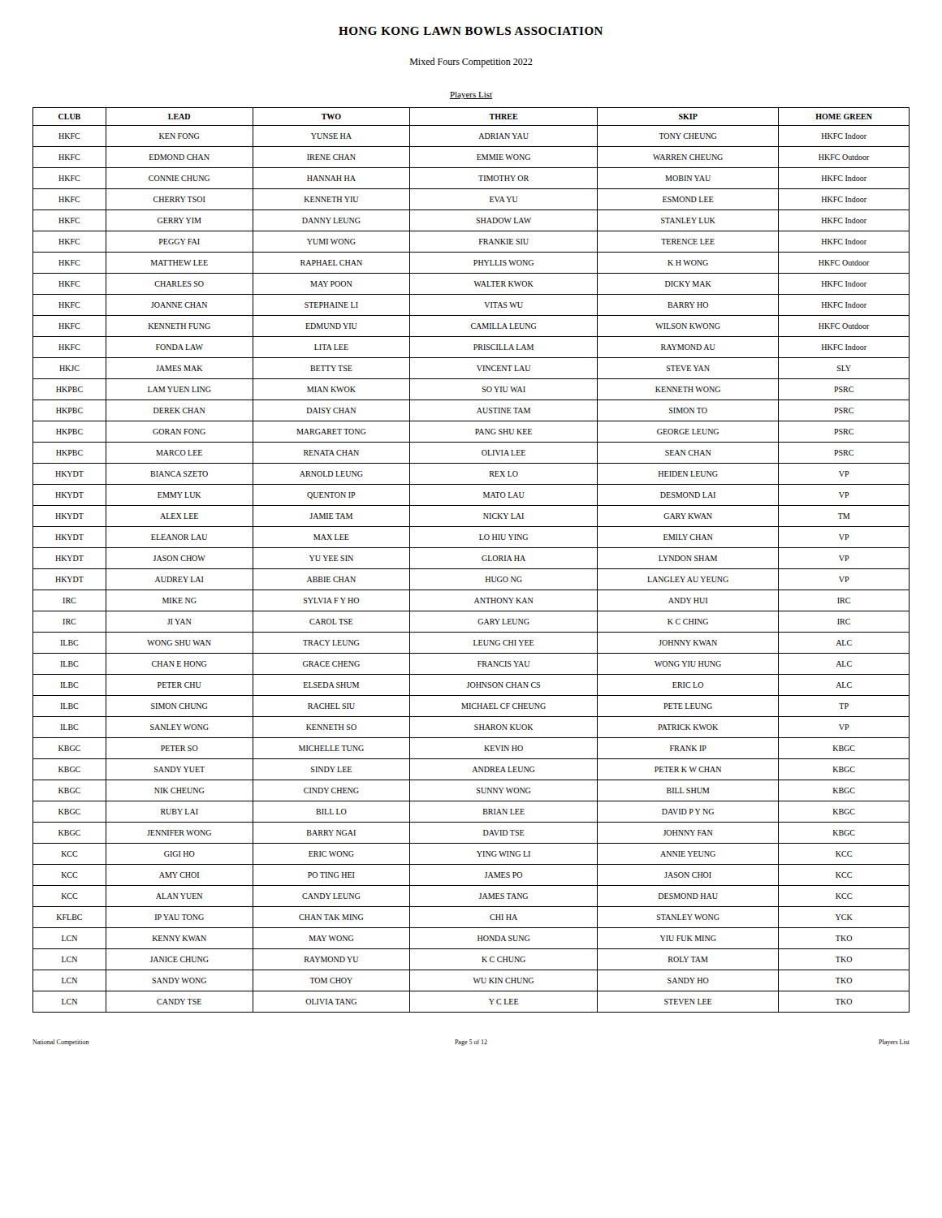HONG KONG LAWN BOWLS ASSOCIATION
Mixed Fours Competition 2022
Players List
| CLUB | LEAD | TWO | THREE | SKIP | HOME GREEN |
| --- | --- | --- | --- | --- | --- |
| HKFC | KEN FONG | YUNSE HA | ADRIAN YAU | TONY CHEUNG | HKFC Indoor |
| HKFC | EDMOND CHAN | IRENE CHAN | EMMIE WONG | WARREN CHEUNG | HKFC Outdoor |
| HKFC | CONNIE CHUNG | HANNAH HA | TIMOTHY OR | MOBIN YAU | HKFC Indoor |
| HKFC | CHERRY TSOI | KENNETH YIU | EVA YU | ESMOND LEE | HKFC Indoor |
| HKFC | GERRY YIM | DANNY LEUNG | SHADOW LAW | STANLEY LUK | HKFC Indoor |
| HKFC | PEGGY FAI | YUMI WONG | FRANKIE SIU | TERENCE LEE | HKFC Indoor |
| HKFC | MATTHEW LEE | RAPHAEL CHAN | PHYLLIS WONG | K H WONG | HKFC Outdoor |
| HKFC | CHARLES SO | MAY POON | WALTER KWOK | DICKY MAK | HKFC Indoor |
| HKFC | JOANNE CHAN | STEPHAINE LI | VITAS WU | BARRY HO | HKFC Indoor |
| HKFC | KENNETH FUNG | EDMUND YIU | CAMILLA LEUNG | WILSON KWONG | HKFC Outdoor |
| HKFC | FONDA LAW | LITA LEE | PRISCILLA LAM | RAYMOND AU | HKFC Indoor |
| HKJC | JAMES MAK | BETTY TSE | VINCENT LAU | STEVE YAN | SLY |
| HKPBC | LAM YUEN LING | MIAN KWOK | SO YIU WAI | KENNETH WONG | PSRC |
| HKPBC | DEREK CHAN | DAISY CHAN | AUSTINE TAM | SIMON TO | PSRC |
| HKPBC | GORAN FONG | MARGARET TONG | PANG SHU KEE | GEORGE LEUNG | PSRC |
| HKPBC | MARCO LEE | RENATA CHAN | OLIVIA LEE | SEAN CHAN | PSRC |
| HKYDT | BIANCA SZETO | ARNOLD LEUNG | REX LO | HEIDEN LEUNG | VP |
| HKYDT | EMMY LUK | QUENTON IP | MATO LAU | DESMOND LAI | VP |
| HKYDT | ALEX LEE | JAMIE TAM | NICKY LAI | GARY KWAN | TM |
| HKYDT | ELEANOR LAU | MAX LEE | LO HIU YING | EMILY CHAN | VP |
| HKYDT | JASON CHOW | YU YEE SIN | GLORIA HA | LYNDON SHAM | VP |
| HKYDT | AUDREY LAI | ABBIE CHAN | HUGO NG | LANGLEY AU YEUNG | VP |
| IRC | MIKE NG | SYLVIA F Y HO | ANTHONY KAN | ANDY HUI | IRC |
| IRC | JI YAN | CAROL TSE | GARY LEUNG | K C CHING | IRC |
| ILBC | WONG SHU WAN | TRACY LEUNG | LEUNG CHI YEE | JOHNNY KWAN | ALC |
| ILBC | CHAN E HONG | GRACE CHENG | FRANCIS YAU | WONG YIU HUNG | ALC |
| ILBC | PETER CHU | ELSEDA SHUM | JOHNSON CHAN CS | ERIC LO | ALC |
| ILBC | SIMON CHUNG | RACHEL SIU | MICHAEL CF CHEUNG | PETE LEUNG | TP |
| ILBC | SANLEY WONG | KENNETH SO | SHARON KUOK | PATRICK KWOK | VP |
| KBGC | PETER SO | MICHELLE TUNG | KEVIN HO | FRANK IP | KBGC |
| KBGC | SANDY YUET | SINDY LEE | ANDREA LEUNG | PETER K W CHAN | KBGC |
| KBGC | NIK CHEUNG | CINDY CHENG | SUNNY WONG | BILL SHUM | KBGC |
| KBGC | RUBY LAI | BILL LO | BRIAN LEE | DAVID P Y NG | KBGC |
| KBGC | JENNIFER WONG | BARRY NGAI | DAVID TSE | JOHNNY FAN | KBGC |
| KCC | GIGI HO | ERIC WONG | YING WING LI | ANNIE YEUNG | KCC |
| KCC | AMY CHOI | PO TING HEI | JAMES PO | JASON CHOI | KCC |
| KCC | ALAN YUEN | CANDY LEUNG | JAMES TANG | DESMOND HAU | KCC |
| KFLBC | IP YAU TONG | CHAN TAK MING | CHI HA | STANLEY WONG | YCK |
| LCN | KENNY KWAN | MAY WONG | HONDA SUNG | YIU FUK MING | TKO |
| LCN | JANICE CHUNG | RAYMOND YU | K C CHUNG | ROLY TAM | TKO |
| LCN | SANDY WONG | TOM CHOY | WU KIN CHUNG | SANDY HO | TKO |
| LCN | CANDY TSE | OLIVIA TANG | Y C LEE | STEVEN LEE | TKO |
National Competition Page 5 of 12 Players List